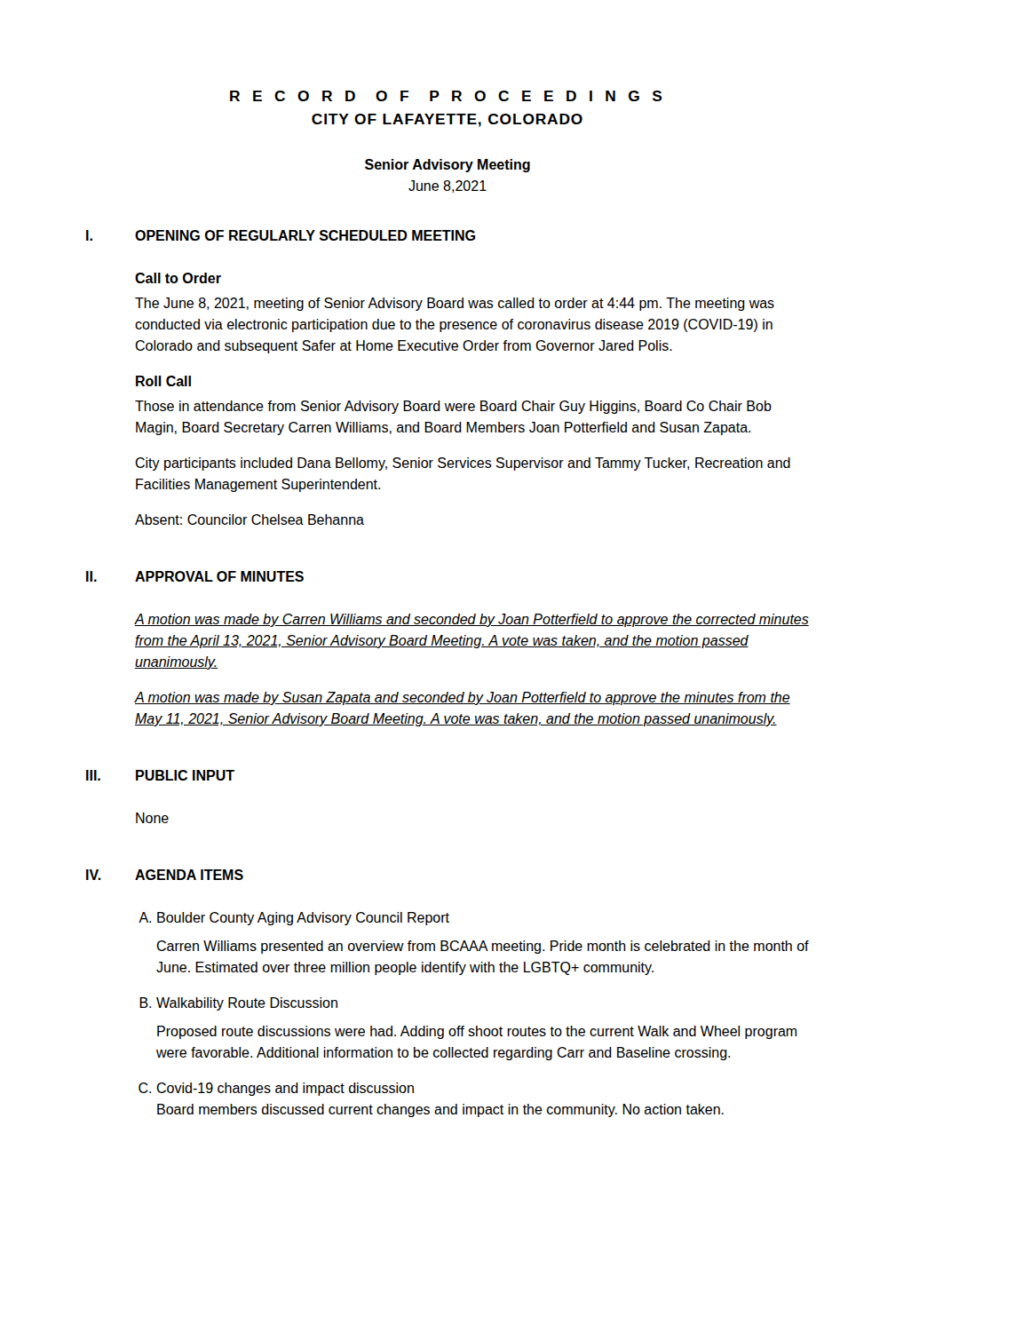R E C O R D O F P R O C E E D I N G S
CITY OF LAFAYETTE, COLORADO
Senior Advisory Meeting
June 8,2021
I.
OPENING OF REGULARLY SCHEDULED MEETING
Call to Order
The June 8, 2021, meeting of Senior Advisory Board was called to order at 4:44 pm. The meeting was conducted via electronic participation due to the presence of coronavirus disease 2019 (COVID-19) in Colorado and subsequent Safer at Home Executive Order from Governor Jared Polis.
Roll Call
Those in attendance from Senior Advisory Board were Board Chair Guy Higgins, Board Co Chair Bob Magin, Board Secretary Carren Williams, and Board Members Joan Potterfield and Susan Zapata.
City participants included Dana Bellomy, Senior Services Supervisor and Tammy Tucker, Recreation and Facilities Management Superintendent.
Absent: Councilor Chelsea Behanna
II.
APPROVAL OF MINUTES
A motion was made by Carren Williams and seconded by Joan Potterfield to approve the corrected minutes from the April 13, 2021, Senior Advisory Board Meeting. A vote was taken, and the motion passed unanimously.
A motion was made by Susan Zapata and seconded by Joan Potterfield to approve the minutes from the May 11, 2021, Senior Advisory Board Meeting. A vote was taken, and the motion passed unanimously.
III.
PUBLIC INPUT
None
IV.
AGENDA ITEMS
Boulder County Aging Advisory Council Report
Carren Williams presented an overview from BCAAA meeting. Pride month is celebrated in the month of June. Estimated over three million people identify with the LGBTQ+ community.
Walkability Route Discussion
Proposed route discussions were had. Adding off shoot routes to the current Walk and Wheel program were favorable. Additional information to be collected regarding Carr and Baseline crossing.
Covid-19 changes and impact discussion
Board members discussed current changes and impact in the community. No action taken.